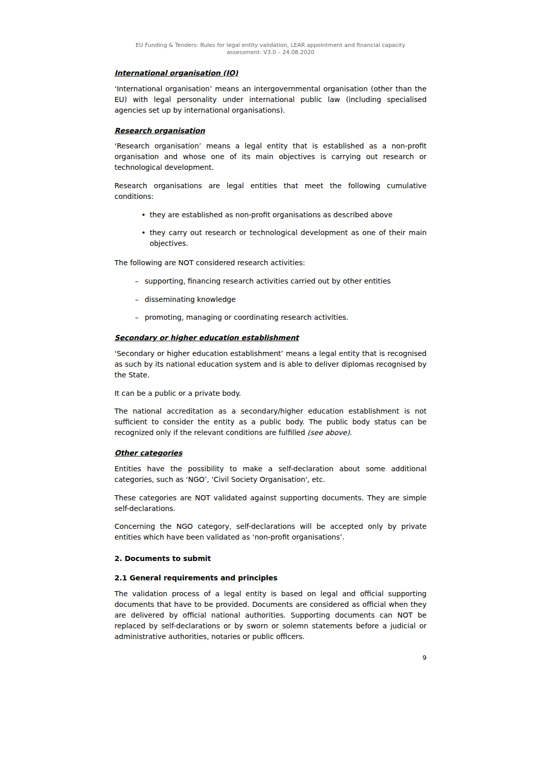EU Funding & Tenders: Rules for legal entity validation, LEAR appointment and financial capacity
assessment: V3.0 – 24.08.2020
International organisation (IO)
‘International organisation’ means an intergovernmental organisation (other than the EU) with legal personality under international public law (including specialised agencies set up by international organisations).
Research organisation
‘Research organisation’ means a legal entity that is established as a non-profit organisation and whose one of its main objectives is carrying out research or technological development.
Research organisations are legal entities that meet the following cumulative conditions:
they are established as non-profit organisations as described above
they carry out research or technological development as one of their main objectives.
The following are NOT considered research activities:
supporting, financing research activities carried out by other entities
disseminating knowledge
promoting, managing or coordinating research activities.
Secondary or higher education establishment
‘Secondary or higher education establishment’ means a legal entity that is recognised as such by its national education system and is able to deliver diplomas recognised by the State.
It can be a public or a private body.
The national accreditation as a secondary/higher education establishment is not sufficient to consider the entity as a public body. The public body status can be recognized only if the relevant conditions are fulfilled (see above).
Other categories
Entities have the possibility to make a self-declaration about some additional categories, such as ‘NGO’, ‘Civil Society Organisation', etc.
These categories are NOT validated against supporting documents. They are simple self-declarations.
Concerning the NGO category, self-declarations will be accepted only by private entities which have been validated as ‘non-profit organisations’.
2. Documents to submit
2.1 General requirements and principles
The validation process of a legal entity is based on legal and official supporting documents that have to be provided. Documents are considered as official when they are delivered by official national authorities. Supporting documents can NOT be replaced by self-declarations or by sworn or solemn statements before a judicial or administrative authorities, notaries or public officers.
9